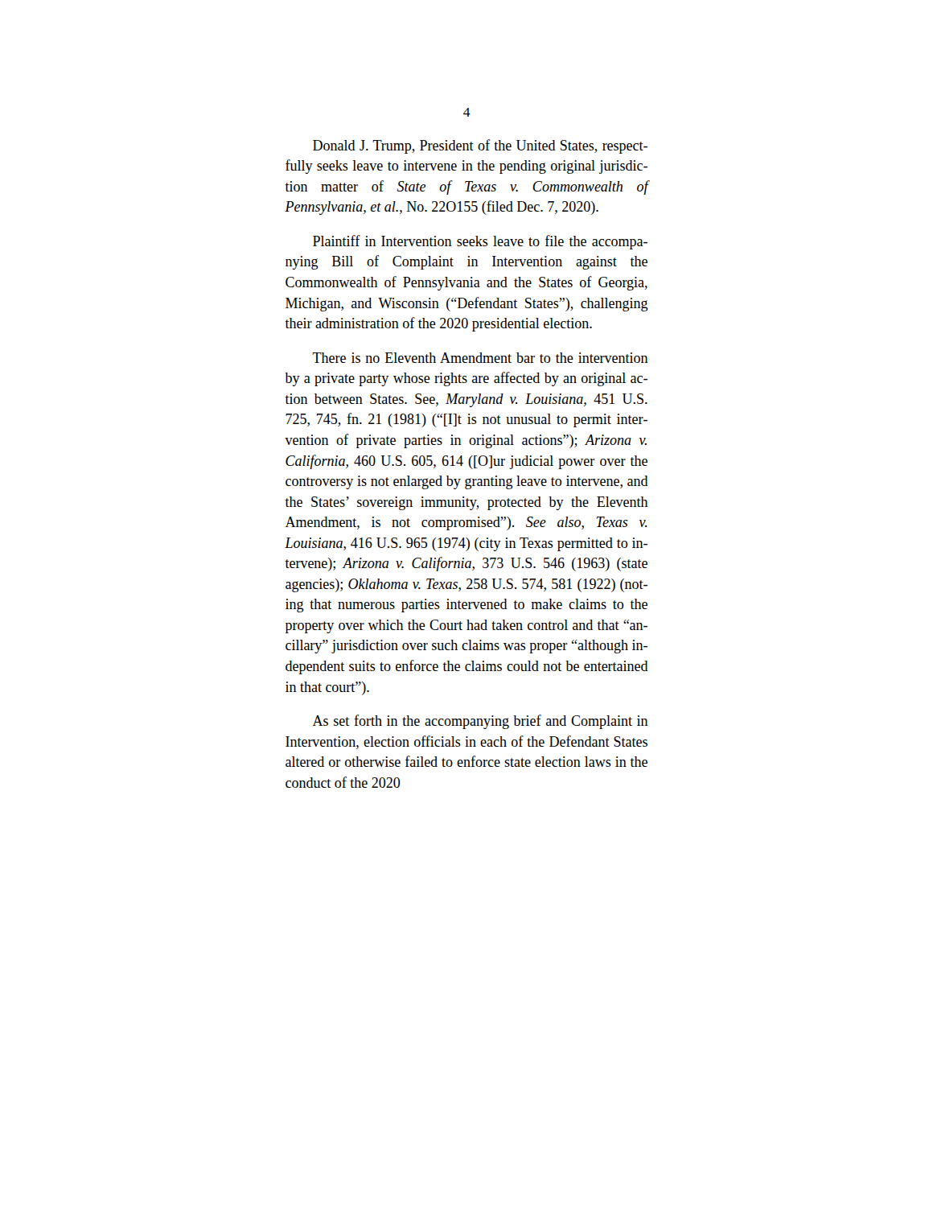4
Donald J. Trump, President of the United States, respectfully seeks leave to intervene in the pending original jurisdiction matter of State of Texas v. Commonwealth of Pennsylvania, et al., No. 22O155 (filed Dec. 7, 2020).
Plaintiff in Intervention seeks leave to file the accompanying Bill of Complaint in Intervention against the Commonwealth of Pennsylvania and the States of Georgia, Michigan, and Wisconsin (“Defendant States”), challenging their administration of the 2020 presidential election.
There is no Eleventh Amendment bar to the intervention by a private party whose rights are affected by an original action between States. See, Maryland v. Louisiana, 451 U.S. 725, 745, fn. 21 (1981) (“[I]t is not unusual to permit intervention of private parties in original actions”); Arizona v. California, 460 U.S. 605, 614 ([O]ur judicial power over the controversy is not enlarged by granting leave to intervene, and the States’ sovereign immunity, protected by the Eleventh Amendment, is not compromised”). See also, Texas v. Louisiana, 416 U.S. 965 (1974) (city in Texas permitted to intervene); Arizona v. California, 373 U.S. 546 (1963) (state agencies); Oklahoma v. Texas, 258 U.S. 574, 581 (1922) (noting that numerous parties intervened to make claims to the property over which the Court had taken control and that “ancillary” jurisdiction over such claims was proper “although independent suits to enforce the claims could not be entertained in that court”).
As set forth in the accompanying brief and Complaint in Intervention, election officials in each of the Defendant States altered or otherwise failed to enforce state election laws in the conduct of the 2020